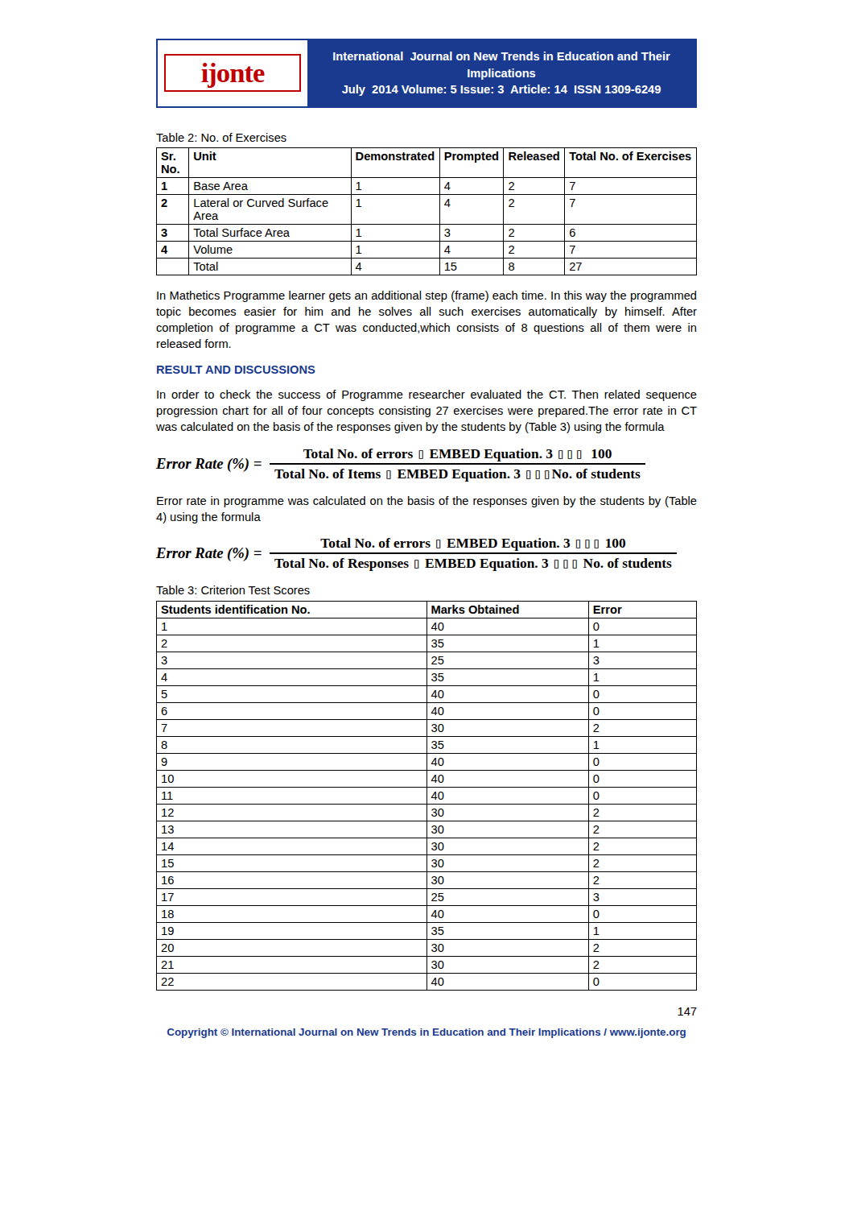ijonte
International Journal on New Trends in Education and Their Implications
July 2014 Volume: 5 Issue: 3 Article: 14 ISSN 1309-6249
Table 2: No. of Exercises
| Sr. No. | Unit | Demonstrated | Prompted | Released | Total No. of Exercises |
| --- | --- | --- | --- | --- | --- |
| 1 | Base Area | 1 | 4 | 2 | 7 |
| 2 | Lateral or Curved Surface Area | 1 | 4 | 2 | 7 |
| 3 | Total Surface Area | 1 | 3 | 2 | 6 |
| 4 | Volume | 1 | 4 | 2 | 7 |
| | Total | 4 | 15 | 8 | 27 |
In Mathetics Programme learner gets an additional step (frame) each time. In this way the programmed topic becomes easier for him and he solves all such exercises automatically by himself. After completion of programme a CT was conducted,which consists of 8 questions all of them were in released form.
RESULT AND DISCUSSIONS
In order to check the success of Programme researcher evaluated the CT. Then related sequence progression chart for all of four concepts consisting 27 exercises were prepared.The error rate in CT was calculated on the basis of the responses given by the students by (Table 3) using the formula
Error Rate (%) = Total No. of errors ▯ EMBED Equation. 3 ▯▯▯ 100 Total No. of Items ▯ EMBED Equation. 3 ▯▯▯No. of students
Error rate in programme was calculated on the basis of the responses given by the students by (Table 4) using the formula
Error Rate (%) = Total No. of errors ▯ EMBED Equation. 3 ▯▯▯ 100 Total No. of Responses ▯ EMBED Equation. 3 ▯▯▯ No. of students
Table 3: Criterion Test Scores
| Students identification No. | Marks Obtained | Error |
| --- | --- | --- |
| 1 | 40 | 0 |
| 2 | 35 | 1 |
| 3 | 25 | 3 |
| 4 | 35 | 1 |
| 5 | 40 | 0 |
| 6 | 40 | 0 |
| 7 | 30 | 2 |
| 8 | 35 | 1 |
| 9 | 40 | 0 |
| 10 | 40 | 0 |
| 11 | 40 | 0 |
| 12 | 30 | 2 |
| 13 | 30 | 2 |
| 14 | 30 | 2 |
| 15 | 30 | 2 |
| 16 | 30 | 2 |
| 17 | 25 | 3 |
| 18 | 40 | 0 |
| 19 | 35 | 1 |
| 20 | 30 | 2 |
| 21 | 30 | 2 |
| 22 | 40 | 0 |
147
Copyright © International Journal on New Trends in Education and Their Implications / www.ijonte.org